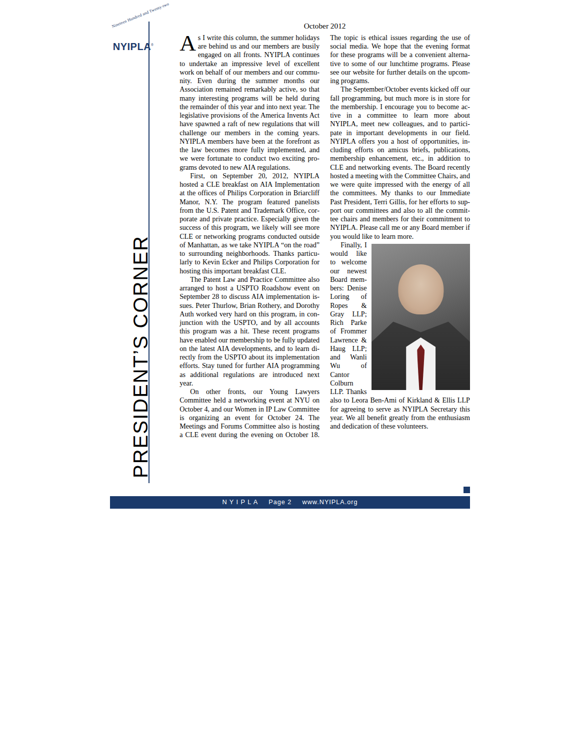Nineteen Hundred and Twenty-two
NYIPLA®
PRESIDENT’S CORNER
October 2012
As I write this column, the summer holidays are behind us and our members are busily engaged on all fronts. NYIPLA continues to undertake an impressive level of excellent work on behalf of our members and our community. Even during the summer months our Association remained remarkably active, so that many interesting programs will be held during the remainder of this year and into next year. The legislative provisions of the America Invents Act have spawned a raft of new regulations that will challenge our members in the coming years. NYIPLA members have been at the forefront as the law becomes more fully implemented, and we were fortunate to conduct two exciting programs devoted to new AIA regulations.
First, on September 20, 2012, NYIPLA hosted a CLE breakfast on AIA Implementation at the offices of Philips Corporation in Briarcliff Manor, N.Y. The program featured panelists from the U.S. Patent and Trademark Office, corporate and private practice. Especially given the success of this program, we likely will see more CLE or networking programs conducted outside of Manhattan, as we take NYIPLA “on the road” to surrounding neighborhoods. Thanks particularly to Kevin Ecker and Philips Corporation for hosting this important breakfast CLE.
The Patent Law and Practice Committee also arranged to host a USPTO Roadshow event on September 28 to discuss AIA implementation issues. Peter Thurlow, Brian Rothery, and Dorothy Auth worked very hard on this program, in conjunction with the USPTO, and by all accounts this program was a hit. These recent programs have enabled our membership to be fully updated on the latest AIA developments, and to learn directly from the USPTO about its implementation efforts. Stay tuned for further AIA programming as additional regulations are introduced next year.
On other fronts, our Young Lawyers Committee held a networking event at NYU on October 4, and our Women in IP Law Committee is organizing an event for October 24. The Meetings and Forums Committee also is hosting a CLE event during the evening on October 18. The topic is ethical issues regarding the use of social media. We hope that the evening format for these programs will be a convenient alternative to some of our lunchtime programs. Please see our website for further details on the upcoming programs.
The September/October events kicked off our fall programming, but much more is in store for the membership. I encourage you to become active in a committee to learn more about NYIPLA, meet new colleagues, and to participate in important developments in our field. NYIPLA offers you a host of opportunities, including efforts on amicus briefs, publications, membership enhancement, etc., in addition to CLE and networking events. The Board recently hosted a meeting with the Committee Chairs, and we were quite impressed with the energy of all the committees. My thanks to our Immediate Past President, Terri Gillis, for her efforts to support our committees and also to all the committee chairs and members for their commitment to NYIPLA. Please call me or any Board member if you would like to learn more.
Finally, I would like to welcome our newest Board members: Denise Loring of Ropes & Gray LLP; Rich Parke of Frommer Lawrence & Haug LLP; and Wanli Wu of Cantor Colburn LLP. Thanks also to Leora Ben-Ami of Kirkland & Ellis LLP for agreeing to serve as NYIPLA Secretary this year. We all benefit greatly from the enthusiasm and dedication of these volunteers.
N Y I P L A Page 2 www.NYIPLA.org